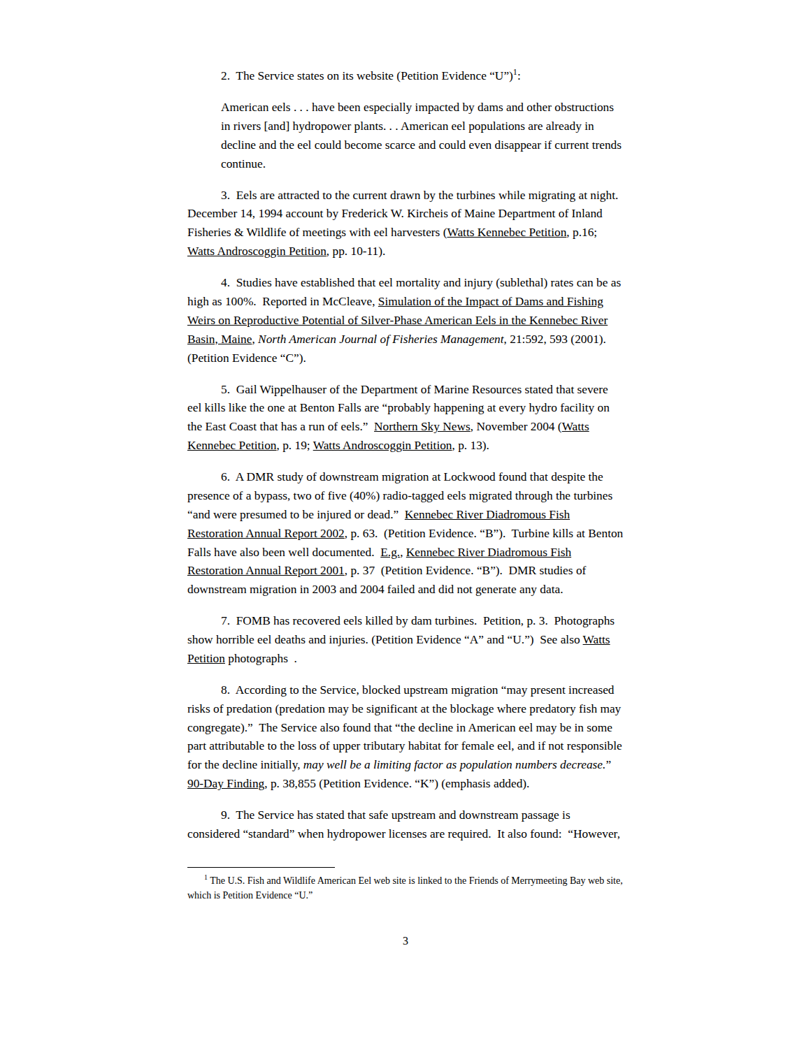2. The Service states on its website (Petition Evidence “U”)1:
American eels . . . have been especially impacted by dams and other obstructions in rivers [and] hydropower plants. . . American eel populations are already in decline and the eel could become scarce and could even disappear if current trends continue.
3. Eels are attracted to the current drawn by the turbines while migrating at night. December 14, 1994 account by Frederick W. Kircheis of Maine Department of Inland Fisheries & Wildlife of meetings with eel harvesters (Watts Kennebec Petition, p.16; Watts Androscoggin Petition, pp. 10-11).
4. Studies have established that eel mortality and injury (sublethal) rates can be as high as 100%. Reported in McCleave, Simulation of the Impact of Dams and Fishing Weirs on Reproductive Potential of Silver-Phase American Eels in the Kennebec River Basin, Maine, North American Journal of Fisheries Management, 21:592, 593 (2001). (Petition Evidence “C”).
5. Gail Wippelhauser of the Department of Marine Resources stated that severe eel kills like the one at Benton Falls are “probably happening at every hydro facility on the East Coast that has a run of eels.” Northern Sky News, November 2004 (Watts Kennebec Petition, p. 19; Watts Androscoggin Petition, p. 13).
6. A DMR study of downstream migration at Lockwood found that despite the presence of a bypass, two of five (40%) radio-tagged eels migrated through the turbines “and were presumed to be injured or dead.” Kennebec River Diadromous Fish Restoration Annual Report 2002, p. 63. (Petition Evidence. “B”). Turbine kills at Benton Falls have also been well documented. E.g., Kennebec River Diadromous Fish Restoration Annual Report 2001, p. 37 (Petition Evidence. “B”). DMR studies of downstream migration in 2003 and 2004 failed and did not generate any data.
7. FOMB has recovered eels killed by dam turbines. Petition, p. 3. Photographs show horrible eel deaths and injuries. (Petition Evidence “A” and “U.”) See also Watts Petition photographs .
8. According to the Service, blocked upstream migration “may present increased risks of predation (predation may be significant at the blockage where predatory fish may congregate).” The Service also found that “the decline in American eel may be in some part attributable to the loss of upper tributary habitat for female eel, and if not responsible for the decline initially, may well be a limiting factor as population numbers decrease.” 90-Day Finding, p. 38,855 (Petition Evidence. “K”) (emphasis added).
9. The Service has stated that safe upstream and downstream passage is considered “standard” when hydropower licenses are required. It also found: “However,
1 The U.S. Fish and Wildlife American Eel web site is linked to the Friends of Merrymeeting Bay web site, which is Petition Evidence “U.”
3